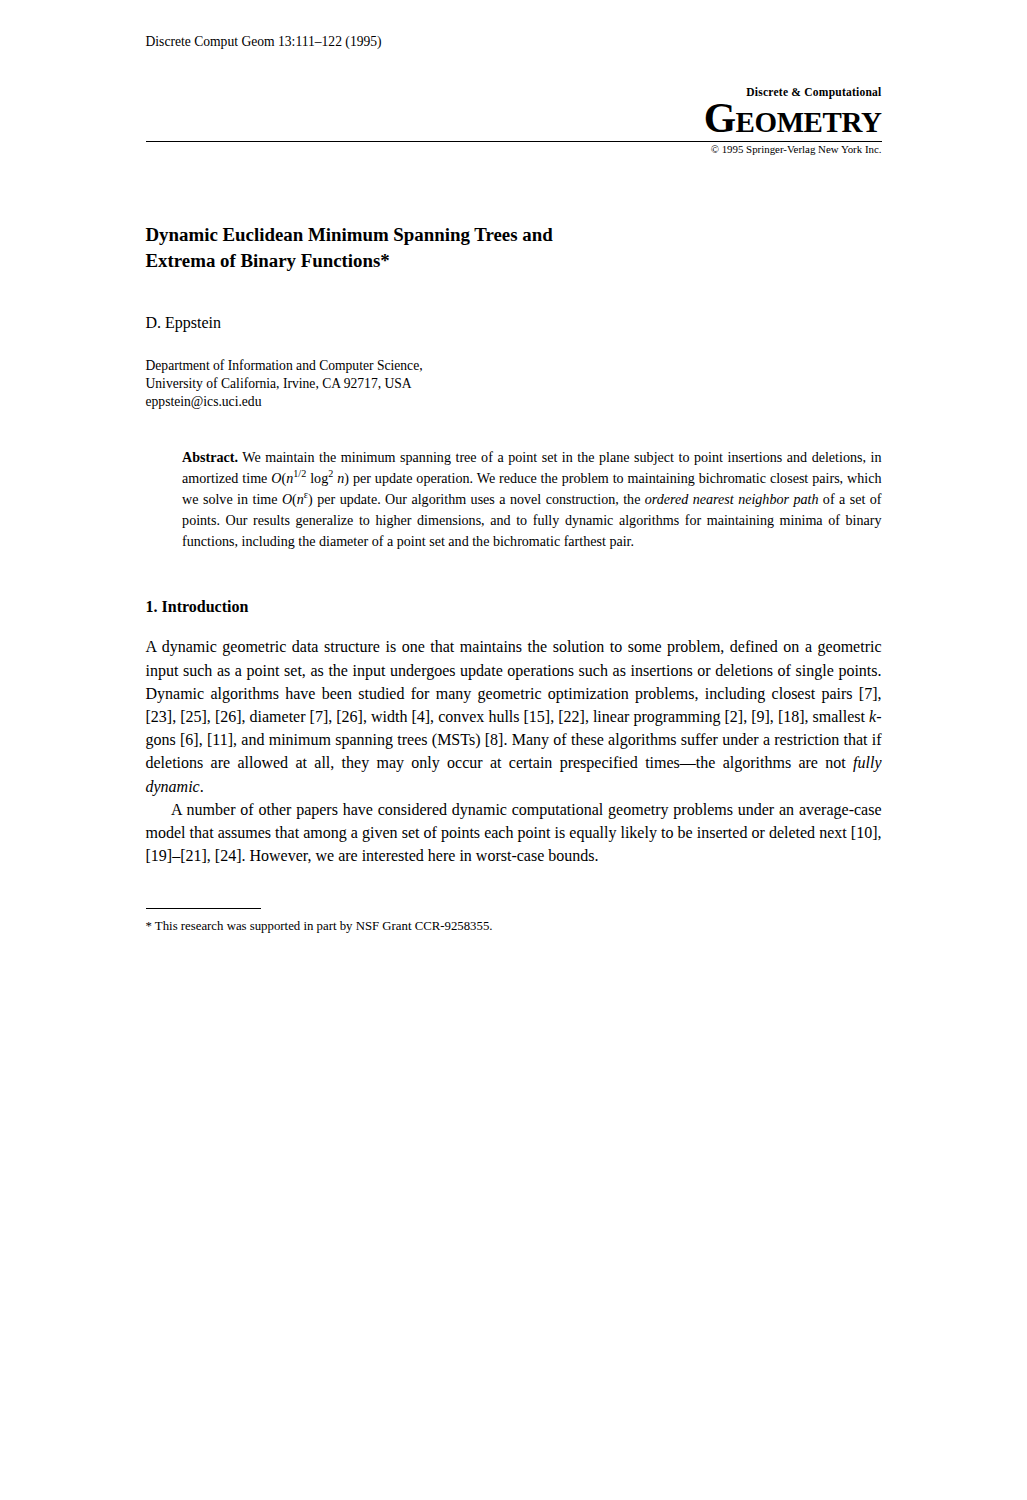Discrete Comput Geom 13:111–122 (1995)
Discrete & Computational
Geometry
© 1995 Springer-Verlag New York Inc.
Dynamic Euclidean Minimum Spanning Trees and
Extrema of Binary Functions*
D. Eppstein
Department of Information and Computer Science,
University of California, Irvine, CA 92717, USA
eppstein@ics.uci.edu
Abstract. We maintain the minimum spanning tree of a point set in the plane subject to point insertions and deletions, in amortized time O(n1/2 log2 n) per update operation. We reduce the problem to maintaining bichromatic closest pairs, which we solve in time O(nε) per update. Our algorithm uses a novel construction, the ordered nearest neighbor path of a set of points. Our results generalize to higher dimensions, and to fully dynamic algorithms for maintaining minima of binary functions, including the diameter of a point set and the bichromatic farthest pair.
1. Introduction
A dynamic geometric data structure is one that maintains the solution to some problem, defined on a geometric input such as a point set, as the input undergoes update operations such as insertions or deletions of single points. Dynamic algorithms have been studied for many geometric optimization problems, including closest pairs [7], [23], [25], [26], diameter [7], [26], width [4], convex hulls [15], [22], linear programming [2], [9], [18], smallest k-gons [6], [11], and minimum spanning trees (MSTs) [8]. Many of these algorithms suffer under a restriction that if deletions are allowed at all, they may only occur at certain prespecified times—the algorithms are not fully dynamic.
A number of other papers have considered dynamic computational geometry problems under an average-case model that assumes that among a given set of points each point is equally likely to be inserted or deleted next [10], [19]–[21], [24]. However, we are interested here in worst-case bounds.
* This research was supported in part by NSF Grant CCR-9258355.